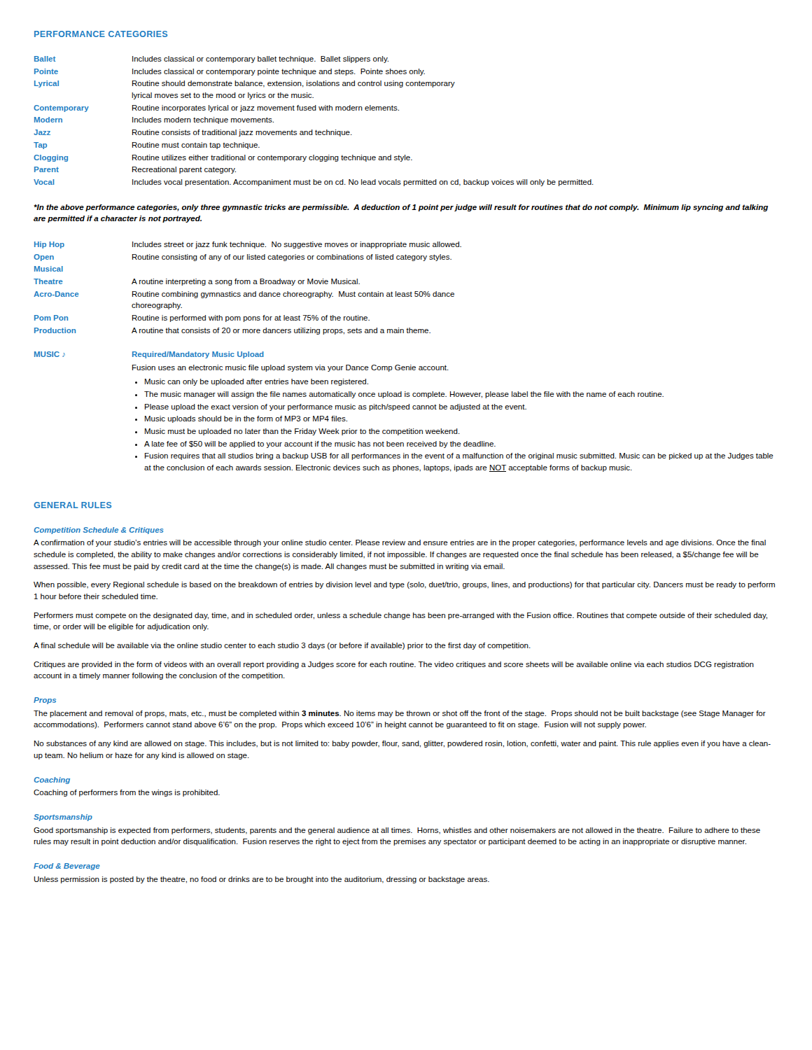PERFORMANCE CATEGORIES
| Ballet | Includes classical or contemporary ballet technique. Ballet slippers only. |
| Pointe | Includes classical or contemporary pointe technique and steps. Pointe shoes only. |
| Lyrical | Routine should demonstrate balance, extension, isolations and control using contemporary lyrical moves set to the mood or lyrics or the music. |
| Contemporary | Routine incorporates lyrical or jazz movement fused with modern elements. |
| Modern | Includes modern technique movements. |
| Jazz | Routine consists of traditional jazz movements and technique. |
| Tap | Routine must contain tap technique. |
| Clogging | Routine utilizes either traditional or contemporary clogging technique and style. |
| Parent | Recreational parent category. |
| Vocal | Includes vocal presentation. Accompaniment must be on cd. No lead vocals permitted on cd, backup voices will only be permitted. |
*In the above performance categories, only three gymnastic tricks are permissible. A deduction of 1 point per judge will result for routines that do not comply. Minimum lip syncing and talking are permitted if a character is not portrayed.
| Hip Hop | Includes street or jazz funk technique. No suggestive moves or inappropriate music allowed. |
| Open | Routine consisting of any of our listed categories or combinations of listed category styles. |
| Musical | |
| Theatre | A routine interpreting a song from a Broadway or Movie Musical. |
| Acro-Dance | Routine combining gymnastics and dance choreography. Must contain at least 50% dance choreography. |
| Pom Pon | Routine is performed with pom pons for at least 75% of the routine. |
| Production | A routine that consists of 20 or more dancers utilizing props, sets and a main theme. |
| MUSIC ♪ | Required/Mandatory Music Upload Fusion uses an electronic music file upload system via your Dance Comp Genie account. Music can only be uploaded after entries have been registered. The music manager will assign the file names automatically once upload is complete. However, please label the file with the name of each routine. Please upload the exact version of your performance music as pitch/speed cannot be adjusted at the event. Music uploads should be in the form of MP3 or MP4 files. Music must be uploaded no later than the Friday Week prior to the competition weekend. A late fee of $50 will be applied to your account if the music has not been received by the deadline. Fusion requires that all studios bring a backup USB for all performances in the event of a malfunction of the original music submitted. Music can be picked up at the Judges table at the conclusion of each awards session. Electronic devices such as phones, laptops, ipads are NOT acceptable forms of backup music. |
GENERAL RULES
Competition Schedule & Critiques
A confirmation of your studio’s entries will be accessible through your online studio center. Please review and ensure entries are in the proper categories, performance levels and age divisions. Once the final schedule is completed, the ability to make changes and/or corrections is considerably limited, if not impossible. If changes are requested once the final schedule has been released, a $5/change fee will be assessed. This fee must be paid by credit card at the time the change(s) is made. All changes must be submitted in writing via email.
When possible, every Regional schedule is based on the breakdown of entries by division level and type (solo, duet/trio, groups, lines, and productions) for that particular city. Dancers must be ready to perform 1 hour before their scheduled time.
Performers must compete on the designated day, time, and in scheduled order, unless a schedule change has been pre-arranged with the Fusion office. Routines that compete outside of their scheduled day, time, or order will be eligible for adjudication only.
A final schedule will be available via the online studio center to each studio 3 days (or before if available) prior to the first day of competition.
Critiques are provided in the form of videos with an overall report providing a Judges score for each routine. The video critiques and score sheets will be available online via each studios DCG registration account in a timely manner following the conclusion of the competition.
Props
The placement and removal of props, mats, etc., must be completed within 3 minutes. No items may be thrown or shot off the front of the stage. Props should not be built backstage (see Stage Manager for accommodations). Performers cannot stand above 6’6” on the prop. Props which exceed 10’6” in height cannot be guaranteed to fit on stage. Fusion will not supply power.
No substances of any kind are allowed on stage. This includes, but is not limited to: baby powder, flour, sand, glitter, powdered rosin, lotion, confetti, water and paint. This rule applies even if you have a clean-up team. No helium or haze for any kind is allowed on stage.
Coaching
Coaching of performers from the wings is prohibited.
Sportsmanship
Good sportsmanship is expected from performers, students, parents and the general audience at all times. Horns, whistles and other noisemakers are not allowed in the theatre. Failure to adhere to these rules may result in point deduction and/or disqualification. Fusion reserves the right to eject from the premises any spectator or participant deemed to be acting in an inappropriate or disruptive manner.
Food & Beverage
Unless permission is posted by the theatre, no food or drinks are to be brought into the auditorium, dressing or backstage areas.